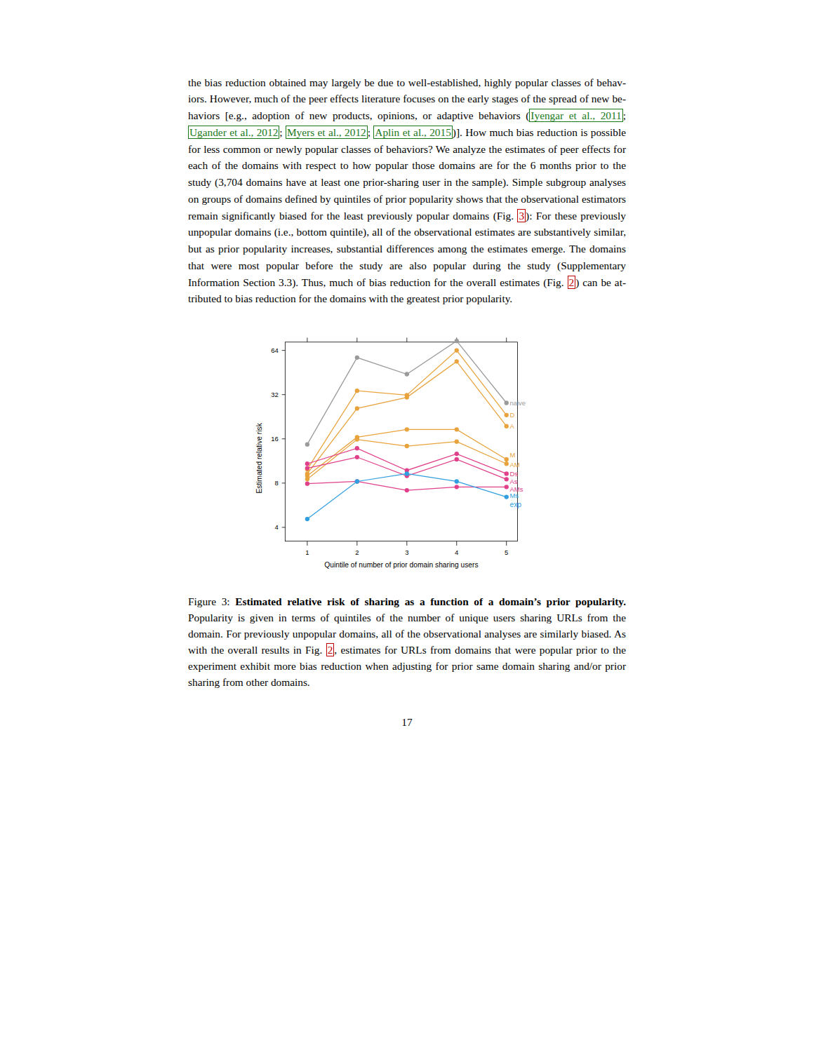the bias reduction obtained may largely be due to well-established, highly popular classes of behaviors. However, much of the peer effects literature focuses on the early stages of the spread of new behaviors [e.g., adoption of new products, opinions, or adaptive behaviors (Iyengar et al., 2011; Ugander et al., 2012; Myers et al., 2012; Aplin et al., 2015)]. How much bias reduction is possible for less common or newly popular classes of behaviors? We analyze the estimates of peer effects for each of the domains with respect to how popular those domains are for the 6 months prior to the study (3,704 domains have at least one prior-sharing user in the sample). Simple subgroup analyses on groups of domains defined by quintiles of prior popularity shows that the observational estimators remain significantly biased for the least previously popular domains (Fig. 3): For these previously unpopular domains (i.e., bottom quintile), all of the observational estimates are substantively similar, but as prior popularity increases, substantial differences among the estimates emerge. The domains that were most popular before the study are also popular during the study (Supplementary Information Section 3.3). Thus, much of bias reduction for the overall estimates (Fig. 2) can be attributed to bias reduction for the domains with the greatest prior popularity.
Estimated relative risk 4 8 16 32 64 1 2 3 4 5 Quintile of number of prior domain sharing users naive D A M AM Ds As AMs Ms exp
Figure 3: Estimated relative risk of sharing as a function of a domain’s prior popularity. Popularity is given in terms of quintiles of the number of unique users sharing URLs from the domain. For previously unpopular domains, all of the observational analyses are similarly biased. As with the overall results in Fig. 2, estimates for URLs from domains that were popular prior to the experiment exhibit more bias reduction when adjusting for prior same domain sharing and/or prior sharing from other domains.
17